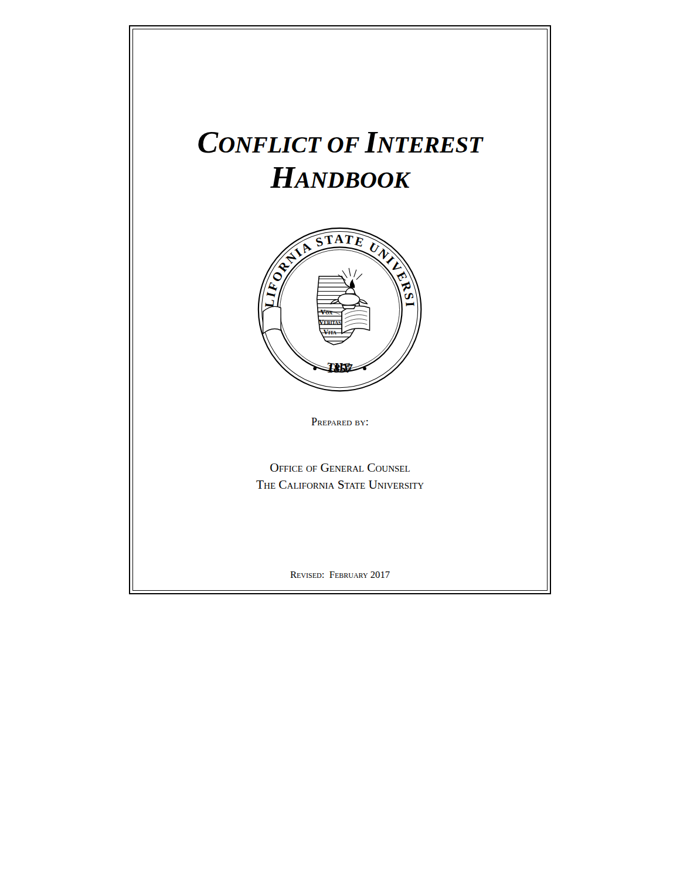CONFLICT OF INTEREST HANDBOOK
CALIFORNIA STATE UNIVERSITY THE 1857 Vox Veritas Vita
Prepared by:
Office of General Counsel
The California State University
Revised: February 2017